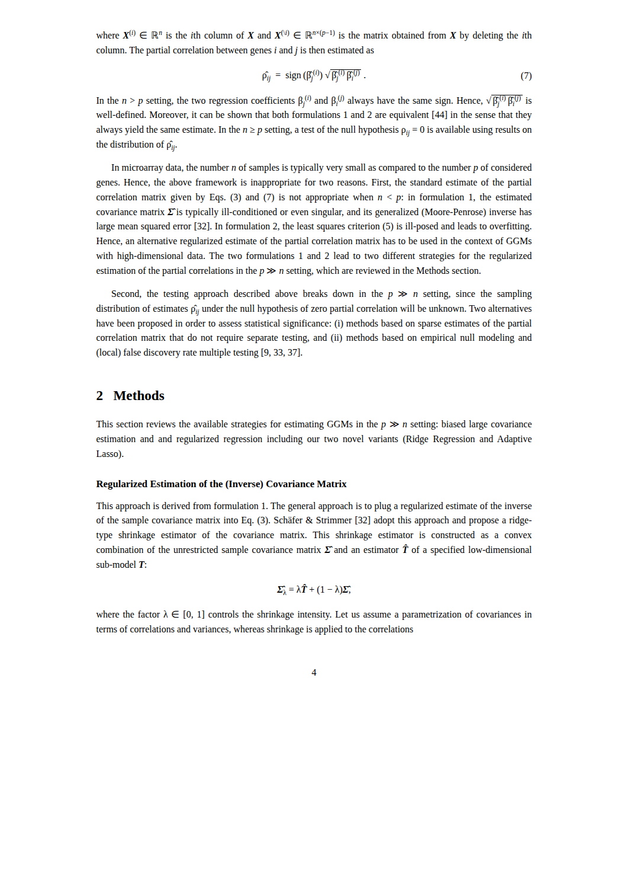where X(i) ∈ ℝn is the ith column of X and X(\i) ∈ ℝn×(p−1) is the matrix obtained from X by deleting the ith column. The partial correlation between genes i and j is then estimated as
ρ̂ij = sign (β̂j(i)) √β̂j(i) β̂i(j) . (7)
In the n > p setting, the two regression coefficients βj(i) and βi(j) always have the same sign. Hence, √β̂j(i) β̂i(j) is well-defined. Moreover, it can be shown that both formulations 1 and 2 are equivalent [44] in the sense that they always yield the same estimate. In the n ≥ p setting, a test of the null hypothesis ρij = 0 is available using results on the distribution of ρ̂ij.
In microarray data, the number n of samples is typically very small as compared to the number p of considered genes. Hence, the above framework is inappropriate for two reasons. First, the standard estimate of the partial correlation matrix given by Eqs. (3) and (7) is not appropriate when n < p: in formulation 1, the estimated covariance matrix Σ̂ is typically ill-conditioned or even singular, and its generalized (Moore-Penrose) inverse has large mean squared error [32]. In formulation 2, the least squares criterion (5) is ill-posed and leads to overfitting. Hence, an alternative regularized estimate of the partial correlation matrix has to be used in the context of GGMs with high-dimensional data. The two formulations 1 and 2 lead to two different strategies for the regularized estimation of the partial correlations in the p ≫ n setting, which are reviewed in the Methods section.
Second, the testing approach described above breaks down in the p ≫ n setting, since the sampling distribution of estimates ρ̂ij under the null hypothesis of zero partial correlation will be unknown. Two alternatives have been proposed in order to assess statistical significance: (i) methods based on sparse estimates of the partial correlation matrix that do not require separate testing, and (ii) methods based on empirical null modeling and (local) false discovery rate multiple testing [9, 33, 37].
2 Methods
This section reviews the available strategies for estimating GGMs in the p ≫ n setting: biased large covariance estimation and and regularized regression including our two novel variants (Ridge Regression and Adaptive Lasso).
Regularized Estimation of the (Inverse) Covariance Matrix
This approach is derived from formulation 1. The general approach is to plug a regularized estimate of the inverse of the sample covariance matrix into Eq. (3). Schäfer & Strimmer [32] adopt this approach and propose a ridge-type shrinkage estimator of the covariance matrix. This shrinkage estimator is constructed as a convex combination of the unrestricted sample covariance matrix Σ̂ and an estimator T̂ of a specified low-dimensional sub-model T:
Σ̂λ = λT̂ + (1 − λ)Σ̂,
where the factor λ ∈ [0, 1] controls the shrinkage intensity. Let us assume a parametrization of covariances in terms of correlations and variances, whereas shrinkage is applied to the correlations
4